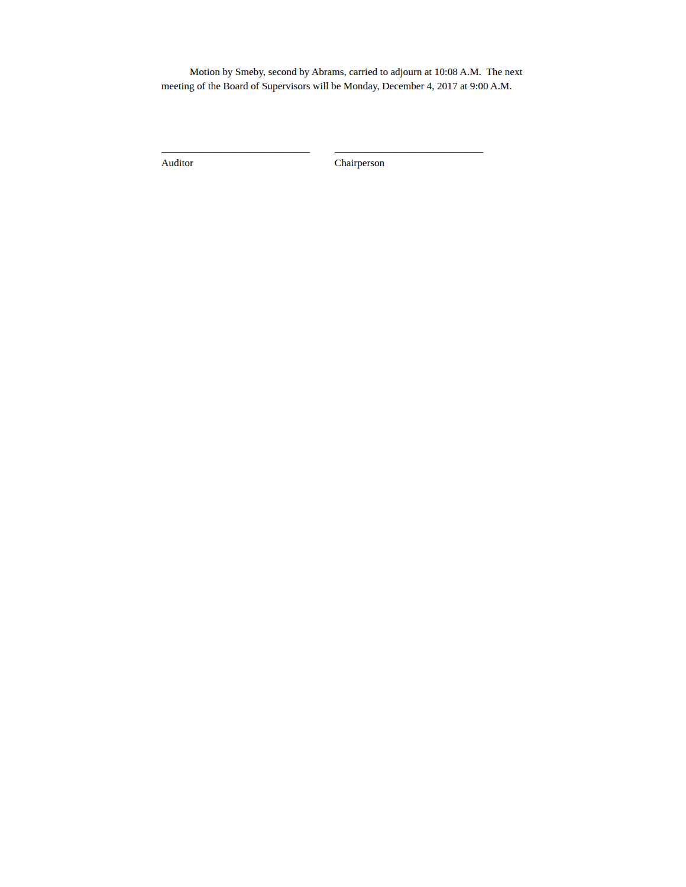Motion by Smeby, second by Abrams, carried to adjourn at 10:08 A.M. The next meeting of the Board of Supervisors will be Monday, December 4, 2017 at 9:00 A.M.
_____________________________
Auditor
_____________________________
Chairperson